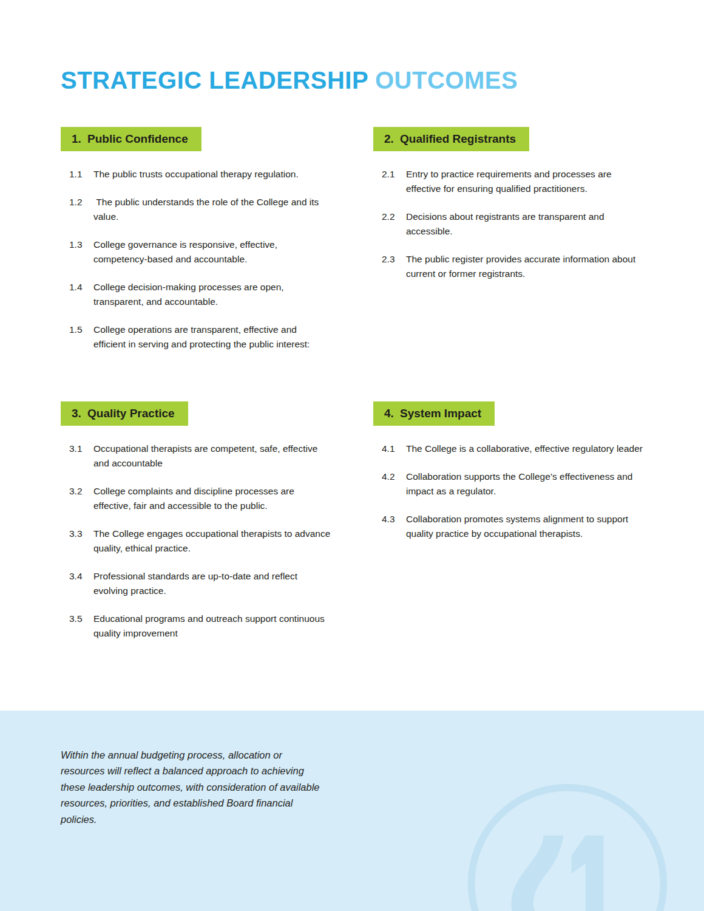STRATEGIC LEADERSHIP OUTCOMES
1. Public Confidence
1.1 The public trusts occupational therapy regulation.
1.2 The public understands the role of the College and its value.
1.3 College governance is responsive, effective, competency-based and accountable.
1.4 College decision-making processes are open, transparent, and accountable.
1.5 College operations are transparent, effective and efficient in serving and protecting the public interest:
2. Qualified Registrants
2.1 Entry to practice requirements and processes are effective for ensuring qualified practitioners.
2.2 Decisions about registrants are transparent and accessible.
2.3 The public register provides accurate information about current or former registrants.
3. Quality Practice
3.1 Occupational therapists are competent, safe, effective and accountable
3.2 College complaints and discipline processes are effective, fair and accessible to the public.
3.3 The College engages occupational therapists to advance quality, ethical practice.
3.4 Professional standards are up-to-date and reflect evolving practice.
3.5 Educational programs and outreach support continuous quality improvement
4. System Impact
4.1 The College is a collaborative, effective regulatory leader
4.2 Collaboration supports the College’s effectiveness and impact as a regulator.
4.3 Collaboration promotes systems alignment to support quality practice by occupational therapists.
Within the annual budgeting process, allocation or resources will reflect a balanced approach to achieving these leadership outcomes, with consideration of available resources, priorities, and established Board financial policies.